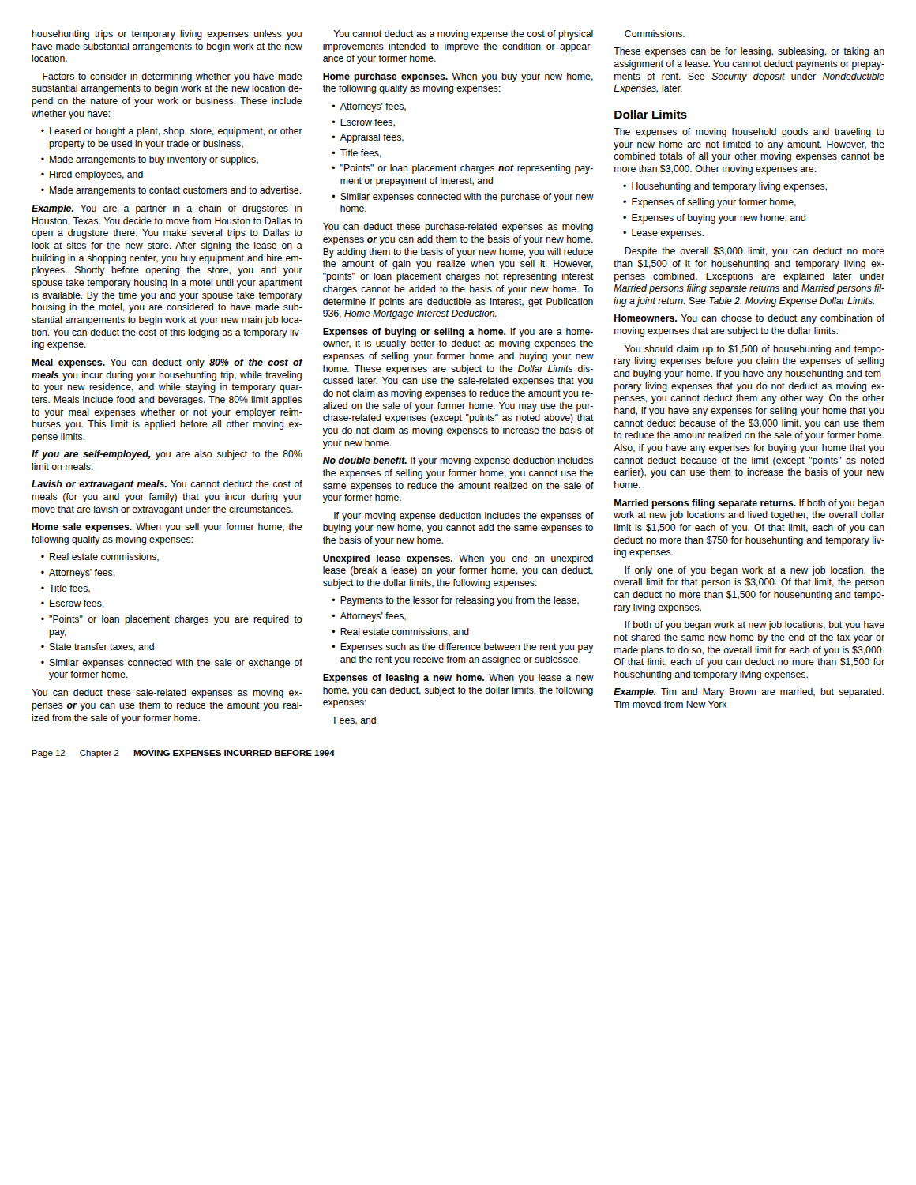househunting trips or temporary living expenses unless you have made substantial arrangements to begin work at the new location.
Factors to consider in determining whether you have made substantial arrangements to begin work at the new location depend on the nature of your work or business. These include whether you have:
Leased or bought a plant, shop, store, equipment, or other property to be used in your trade or business,
Made arrangements to buy inventory or supplies,
Hired employees, and
Made arrangements to contact customers and to advertise.
Example. You are a partner in a chain of drugstores in Houston, Texas. You decide to move from Houston to Dallas to open a drugstore there. You make several trips to Dallas to look at sites for the new store. After signing the lease on a building in a shopping center, you buy equipment and hire employees. Shortly before opening the store, you and your spouse take temporary housing in a motel until your apartment is available. By the time you and your spouse take temporary housing in the motel, you are considered to have made substantial arrangements to begin work at your new main job location. You can deduct the cost of this lodging as a temporary living expense.
Meal expenses. You can deduct only 80% of the cost of meals you incur during your househunting trip, while traveling to your new residence, and while staying in temporary quarters. Meals include food and beverages. The 80% limit applies to your meal expenses whether or not your employer reimburses you. This limit is applied before all other moving expense limits.
If you are self-employed, you are also subject to the 80% limit on meals.
Lavish or extravagant meals. You cannot deduct the cost of meals (for you and your family) that you incur during your move that are lavish or extravagant under the circumstances.
Home sale expenses. When you sell your former home, the following qualify as moving expenses:
Real estate commissions,
Attorneys' fees,
Title fees,
Escrow fees,
"Points" or loan placement charges you are required to pay,
State transfer taxes, and
Similar expenses connected with the sale or exchange of your former home.
You can deduct these sale-related expenses as moving expenses or you can use them to reduce the amount you realized from the sale of your former home.
You cannot deduct as a moving expense the cost of physical improvements intended to improve the condition or appearance of your former home.
Home purchase expenses. When you buy your new home, the following qualify as moving expenses:
Attorneys' fees,
Escrow fees,
Appraisal fees,
Title fees,
"Points" or loan placement charges not representing payment or prepayment of interest, and
Similar expenses connected with the purchase of your new home.
You can deduct these purchase-related expenses as moving expenses or you can add them to the basis of your new home. By adding them to the basis of your new home, you will reduce the amount of gain you realize when you sell it. However, "points" or loan placement charges not representing interest charges cannot be added to the basis of your new home. To determine if points are deductible as interest, get Publication 936, Home Mortgage Interest Deduction.
Expenses of buying or selling a home. If you are a homeowner, it is usually better to deduct as moving expenses the expenses of selling your former home and buying your new home. These expenses are subject to the Dollar Limits discussed later. You can use the sale-related expenses that you do not claim as moving expenses to reduce the amount you realized on the sale of your former home. You may use the purchase-related expenses (except "points" as noted above) that you do not claim as moving expenses to increase the basis of your new home.
No double benefit. If your moving expense deduction includes the expenses of selling your former home, you cannot use the same expenses to reduce the amount realized on the sale of your former home.
If your moving expense deduction includes the expenses of buying your new home, you cannot add the same expenses to the basis of your new home.
Unexpired lease expenses. When you end an unexpired lease (break a lease) on your former home, you can deduct, subject to the dollar limits, the following expenses:
Payments to the lessor for releasing you from the lease,
Attorneys' fees,
Real estate commissions, and
Expenses such as the difference between the rent you pay and the rent you receive from an assignee or sublessee.
Expenses of leasing a new home. When you lease a new home, you can deduct, subject to the dollar limits, the following expenses:
Fees, and
Commissions.
These expenses can be for leasing, subleasing, or taking an assignment of a lease. You cannot deduct payments or prepayments of rent. See Security deposit under Nondeductible Expenses, later.
Dollar Limits
The expenses of moving household goods and traveling to your new home are not limited to any amount. However, the combined totals of all your other moving expenses cannot be more than $3,000. Other moving expenses are:
Househunting and temporary living expenses,
Expenses of selling your former home,
Expenses of buying your new home, and
Lease expenses.
Despite the overall $3,000 limit, you can deduct no more than $1,500 of it for househunting and temporary living expenses combined. Exceptions are explained later under Married persons filing separate returns and Married persons filing a joint return. See Table 2. Moving Expense Dollar Limits.
Homeowners. You can choose to deduct any combination of moving expenses that are subject to the dollar limits.
You should claim up to $1,500 of househunting and temporary living expenses before you claim the expenses of selling and buying your home. If you have any househunting and temporary living expenses that you do not deduct as moving expenses, you cannot deduct them any other way. On the other hand, if you have any expenses for selling your home that you cannot deduct because of the $3,000 limit, you can use them to reduce the amount realized on the sale of your former home. Also, if you have any expenses for buying your home that you cannot deduct because of the limit (except "points" as noted earlier), you can use them to increase the basis of your new home.
Married persons filing separate returns. If both of you began work at new job locations and lived together, the overall dollar limit is $1,500 for each of you. Of that limit, each of you can deduct no more than $750 for househunting and temporary living expenses.
If only one of you began work at a new job location, the overall limit for that person is $3,000. Of that limit, the person can deduct no more than $1,500 for househunting and temporary living expenses.
If both of you began work at new job locations, but you have not shared the same new home by the end of the tax year or made plans to do so, the overall limit for each of you is $3,000. Of that limit, each of you can deduct no more than $1,500 for househunting and temporary living expenses.
Example. Tim and Mary Brown are married, but separated. Tim moved from New York
Page 12 Chapter 2 MOVING EXPENSES INCURRED BEFORE 1994